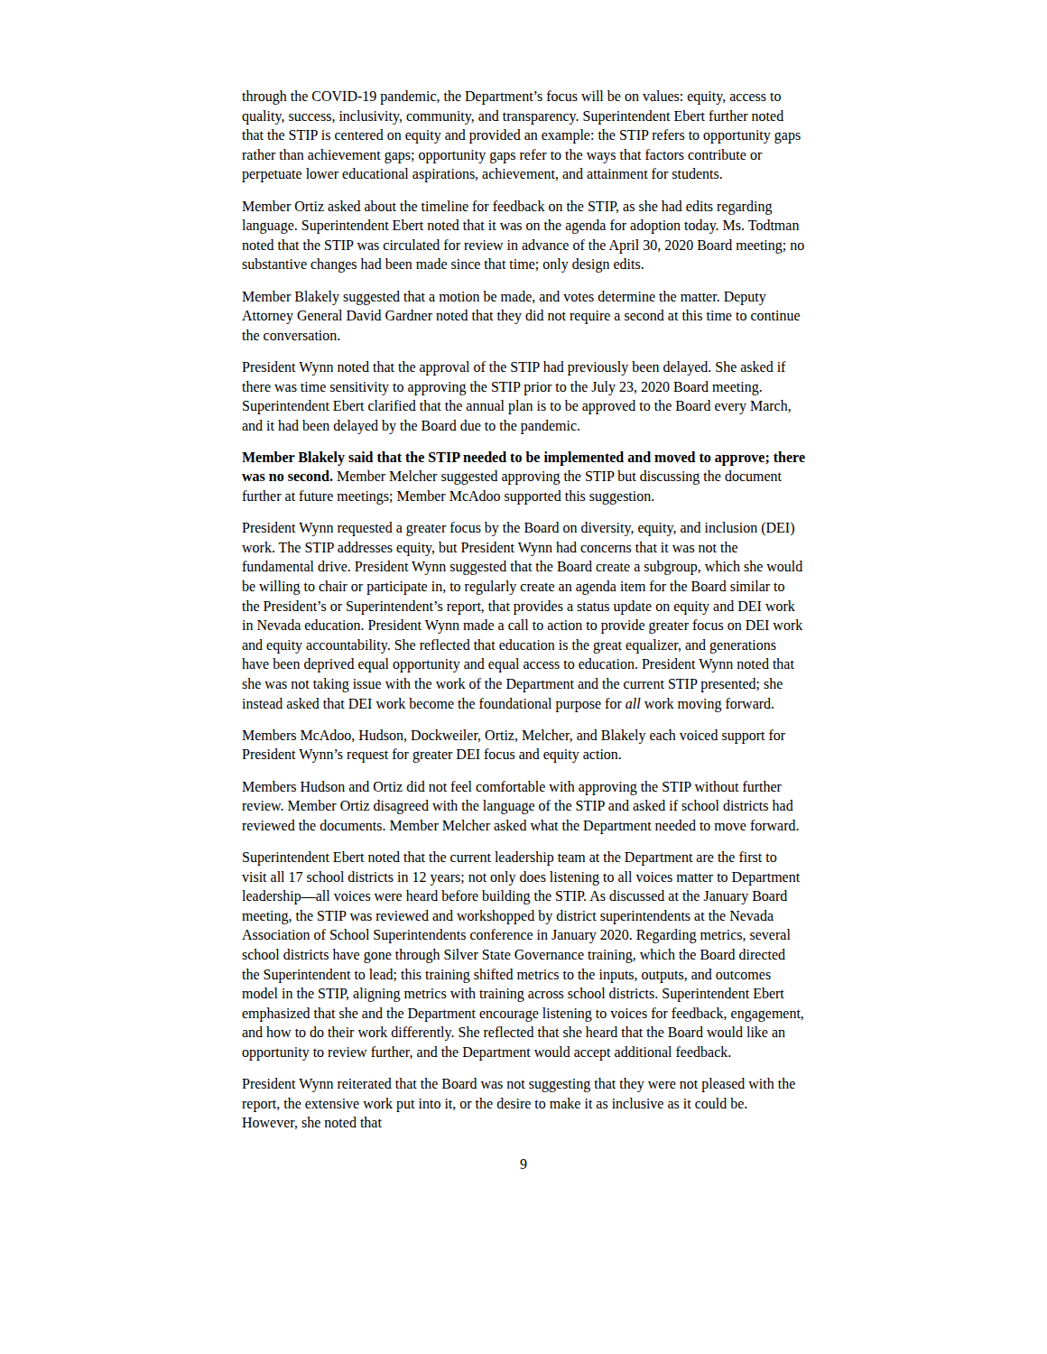through the COVID-19 pandemic, the Department’s focus will be on values: equity, access to quality, success, inclusivity, community, and transparency. Superintendent Ebert further noted that the STIP is centered on equity and provided an example: the STIP refers to opportunity gaps rather than achievement gaps; opportunity gaps refer to the ways that factors contribute or perpetuate lower educational aspirations, achievement, and attainment for students.
Member Ortiz asked about the timeline for feedback on the STIP, as she had edits regarding language. Superintendent Ebert noted that it was on the agenda for adoption today. Ms. Todtman noted that the STIP was circulated for review in advance of the April 30, 2020 Board meeting; no substantive changes had been made since that time; only design edits.
Member Blakely suggested that a motion be made, and votes determine the matter. Deputy Attorney General David Gardner noted that they did not require a second at this time to continue the conversation.
President Wynn noted that the approval of the STIP had previously been delayed. She asked if there was time sensitivity to approving the STIP prior to the July 23, 2020 Board meeting. Superintendent Ebert clarified that the annual plan is to be approved to the Board every March, and it had been delayed by the Board due to the pandemic.
Member Blakely said that the STIP needed to be implemented and moved to approve; there was no second. Member Melcher suggested approving the STIP but discussing the document further at future meetings; Member McAdoo supported this suggestion.
President Wynn requested a greater focus by the Board on diversity, equity, and inclusion (DEI) work. The STIP addresses equity, but President Wynn had concerns that it was not the fundamental drive. President Wynn suggested that the Board create a subgroup, which she would be willing to chair or participate in, to regularly create an agenda item for the Board similar to the President’s or Superintendent’s report, that provides a status update on equity and DEI work in Nevada education. President Wynn made a call to action to provide greater focus on DEI work and equity accountability. She reflected that education is the great equalizer, and generations have been deprived equal opportunity and equal access to education. President Wynn noted that she was not taking issue with the work of the Department and the current STIP presented; she instead asked that DEI work become the foundational purpose for all work moving forward.
Members McAdoo, Hudson, Dockweiler, Ortiz, Melcher, and Blakely each voiced support for President Wynn’s request for greater DEI focus and equity action.
Members Hudson and Ortiz did not feel comfortable with approving the STIP without further review. Member Ortiz disagreed with the language of the STIP and asked if school districts had reviewed the documents. Member Melcher asked what the Department needed to move forward.
Superintendent Ebert noted that the current leadership team at the Department are the first to visit all 17 school districts in 12 years; not only does listening to all voices matter to Department leadership—all voices were heard before building the STIP. As discussed at the January Board meeting, the STIP was reviewed and workshopped by district superintendents at the Nevada Association of School Superintendents conference in January 2020. Regarding metrics, several school districts have gone through Silver State Governance training, which the Board directed the Superintendent to lead; this training shifted metrics to the inputs, outputs, and outcomes model in the STIP, aligning metrics with training across school districts. Superintendent Ebert emphasized that she and the Department encourage listening to voices for feedback, engagement, and how to do their work differently. She reflected that she heard that the Board would like an opportunity to review further, and the Department would accept additional feedback.
President Wynn reiterated that the Board was not suggesting that they were not pleased with the report, the extensive work put into it, or the desire to make it as inclusive as it could be. However, she noted that
9